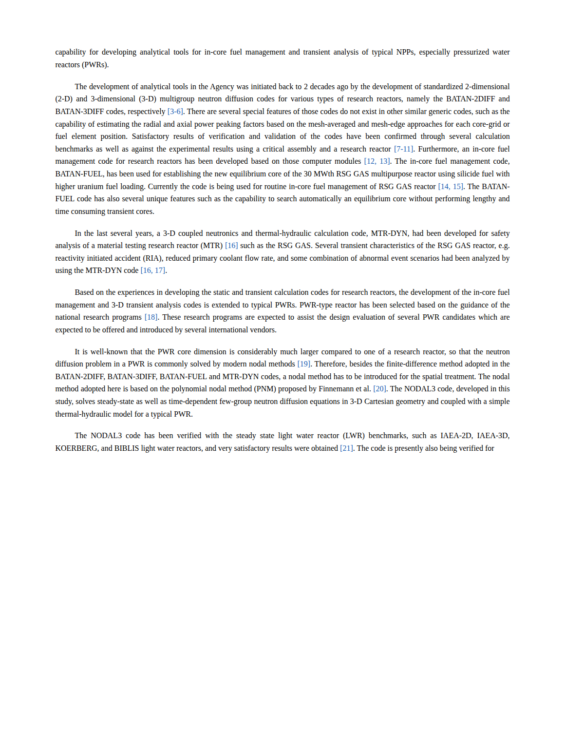capability for developing analytical tools for in-core fuel management and transient analysis of typical NPPs, especially pressurized water reactors (PWRs).
The development of analytical tools in the Agency was initiated back to 2 decades ago by the development of standardized 2-dimensional (2-D) and 3-dimensional (3-D) multigroup neutron diffusion codes for various types of research reactors, namely the BATAN-2DIFF and BATAN-3DIFF codes, respectively [3-6]. There are several special features of those codes do not exist in other similar generic codes, such as the capability of estimating the radial and axial power peaking factors based on the mesh-averaged and mesh-edge approaches for each core-grid or fuel element position. Satisfactory results of verification and validation of the codes have been confirmed through several calculation benchmarks as well as against the experimental results using a critical assembly and a research reactor [7-11]. Furthermore, an in-core fuel management code for research reactors has been developed based on those computer modules [12, 13]. The in-core fuel management code, BATAN-FUEL, has been used for establishing the new equilibrium core of the 30 MWth RSG GAS multipurpose reactor using silicide fuel with higher uranium fuel loading. Currently the code is being used for routine in-core fuel management of RSG GAS reactor [14, 15]. The BATAN-FUEL code has also several unique features such as the capability to search automatically an equilibrium core without performing lengthy and time consuming transient cores.
In the last several years, a 3-D coupled neutronics and thermal-hydraulic calculation code, MTR-DYN, had been developed for safety analysis of a material testing research reactor (MTR) [16] such as the RSG GAS. Several transient characteristics of the RSG GAS reactor, e.g. reactivity initiated accident (RIA), reduced primary coolant flow rate, and some combination of abnormal event scenarios had been analyzed by using the MTR-DYN code [16, 17].
Based on the experiences in developing the static and transient calculation codes for research reactors, the development of the in-core fuel management and 3-D transient analysis codes is extended to typical PWRs. PWR-type reactor has been selected based on the guidance of the national research programs [18]. These research programs are expected to assist the design evaluation of several PWR candidates which are expected to be offered and introduced by several international vendors.
It is well-known that the PWR core dimension is considerably much larger compared to one of a research reactor, so that the neutron diffusion problem in a PWR is commonly solved by modern nodal methods [19]. Therefore, besides the finite-difference method adopted in the BATAN-2DIFF, BATAN-3DIFF, BATAN-FUEL and MTR-DYN codes, a nodal method has to be introduced for the spatial treatment. The nodal method adopted here is based on the polynomial nodal method (PNM) proposed by Finnemann et al. [20]. The NODAL3 code, developed in this study, solves steady-state as well as time-dependent few-group neutron diffusion equations in 3-D Cartesian geometry and coupled with a simple thermal-hydraulic model for a typical PWR.
The NODAL3 code has been verified with the steady state light water reactor (LWR) benchmarks, such as IAEA-2D, IAEA-3D, KOERBERG, and BIBLIS light water reactors, and very satisfactory results were obtained [21]. The code is presently also being verified for